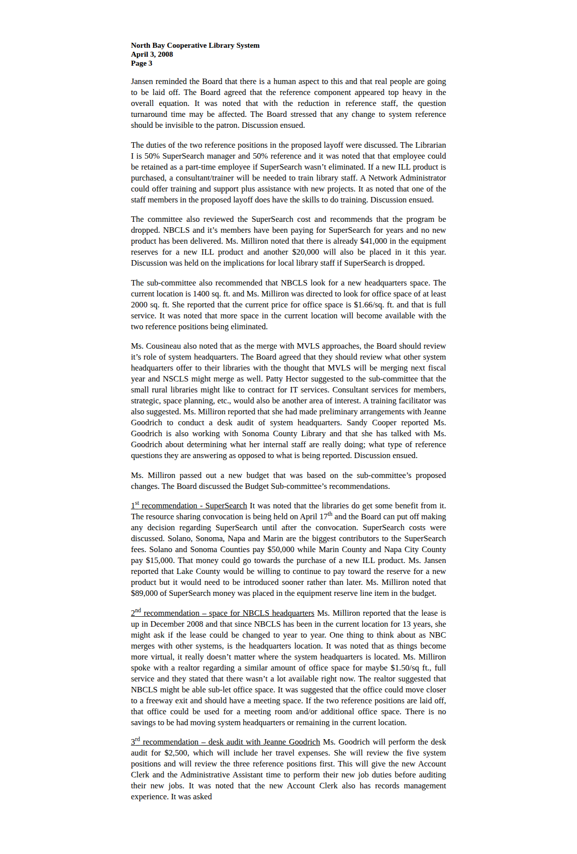North Bay Cooperative Library System
April 3, 2008
Page 3
Jansen reminded the Board that there is a human aspect to this and that real people are going to be laid off. The Board agreed that the reference component appeared top heavy in the overall equation. It was noted that with the reduction in reference staff, the question turnaround time may be affected. The Board stressed that any change to system reference should be invisible to the patron. Discussion ensued.
The duties of the two reference positions in the proposed layoff were discussed. The Librarian I is 50% SuperSearch manager and 50% reference and it was noted that that employee could be retained as a part-time employee if SuperSearch wasn’t eliminated. If a new ILL product is purchased, a consultant/trainer will be needed to train library staff. A Network Administrator could offer training and support plus assistance with new projects. It as noted that one of the staff members in the proposed layoff does have the skills to do training. Discussion ensued.
The committee also reviewed the SuperSearch cost and recommends that the program be dropped. NBCLS and it’s members have been paying for SuperSearch for years and no new product has been delivered. Ms. Milliron noted that there is already $41,000 in the equipment reserves for a new ILL product and another $20,000 will also be placed in it this year. Discussion was held on the implications for local library staff if SuperSearch is dropped.
The sub-committee also recommended that NBCLS look for a new headquarters space. The current location is 1400 sq. ft. and Ms. Milliron was directed to look for office space of at least 2000 sq. ft. She reported that the current price for office space is $1.66/sq. ft. and that is full service. It was noted that more space in the current location will become available with the two reference positions being eliminated.
Ms. Cousineau also noted that as the merge with MVLS approaches, the Board should review it’s role of system headquarters. The Board agreed that they should review what other system headquarters offer to their libraries with the thought that MVLS will be merging next fiscal year and NSCLS might merge as well. Patty Hector suggested to the sub-committee that the small rural libraries might like to contract for IT services. Consultant services for members, strategic, space planning, etc., would also be another area of interest. A training facilitator was also suggested. Ms. Milliron reported that she had made preliminary arrangements with Jeanne Goodrich to conduct a desk audit of system headquarters. Sandy Cooper reported Ms. Goodrich is also working with Sonoma County Library and that she has talked with Ms. Goodrich about determining what her internal staff are really doing; what type of reference questions they are answering as opposed to what is being reported. Discussion ensued.
Ms. Milliron passed out a new budget that was based on the sub-committee’s proposed changes. The Board discussed the Budget Sub-committee’s recommendations.
1st recommendation - SuperSearch It was noted that the libraries do get some benefit from it. The resource sharing convocation is being held on April 17th and the Board can put off making any decision regarding SuperSearch until after the convocation. SuperSearch costs were discussed. Solano, Sonoma, Napa and Marin are the biggest contributors to the SuperSearch fees. Solano and Sonoma Counties pay $50,000 while Marin County and Napa City County pay $15,000. That money could go towards the purchase of a new ILL product. Ms. Jansen reported that Lake County would be willing to continue to pay toward the reserve for a new product but it would need to be introduced sooner rather than later. Ms. Milliron noted that $89,000 of SuperSearch money was placed in the equipment reserve line item in the budget.
2nd recommendation – space for NBCLS headquarters Ms. Milliron reported that the lease is up in December 2008 and that since NBCLS has been in the current location for 13 years, she might ask if the lease could be changed to year to year. One thing to think about as NBC merges with other systems, is the headquarters location. It was noted that as things become more virtual, it really doesn’t matter where the system headquarters is located. Ms. Milliron spoke with a realtor regarding a similar amount of office space for maybe $1.50/sq ft., full service and they stated that there wasn’t a lot available right now. The realtor suggested that NBCLS might be able sub-let office space. It was suggested that the office could move closer to a freeway exit and should have a meeting space. If the two reference positions are laid off, that office could be used for a meeting room and/or additional office space. There is no savings to be had moving system headquarters or remaining in the current location.
3rd recommendation – desk audit with Jeanne Goodrich Ms. Goodrich will perform the desk audit for $2,500, which will include her travel expenses. She will review the five system positions and will review the three reference positions first. This will give the new Account Clerk and the Administrative Assistant time to perform their new job duties before auditing their new jobs. It was noted that the new Account Clerk also has records management experience. It was asked